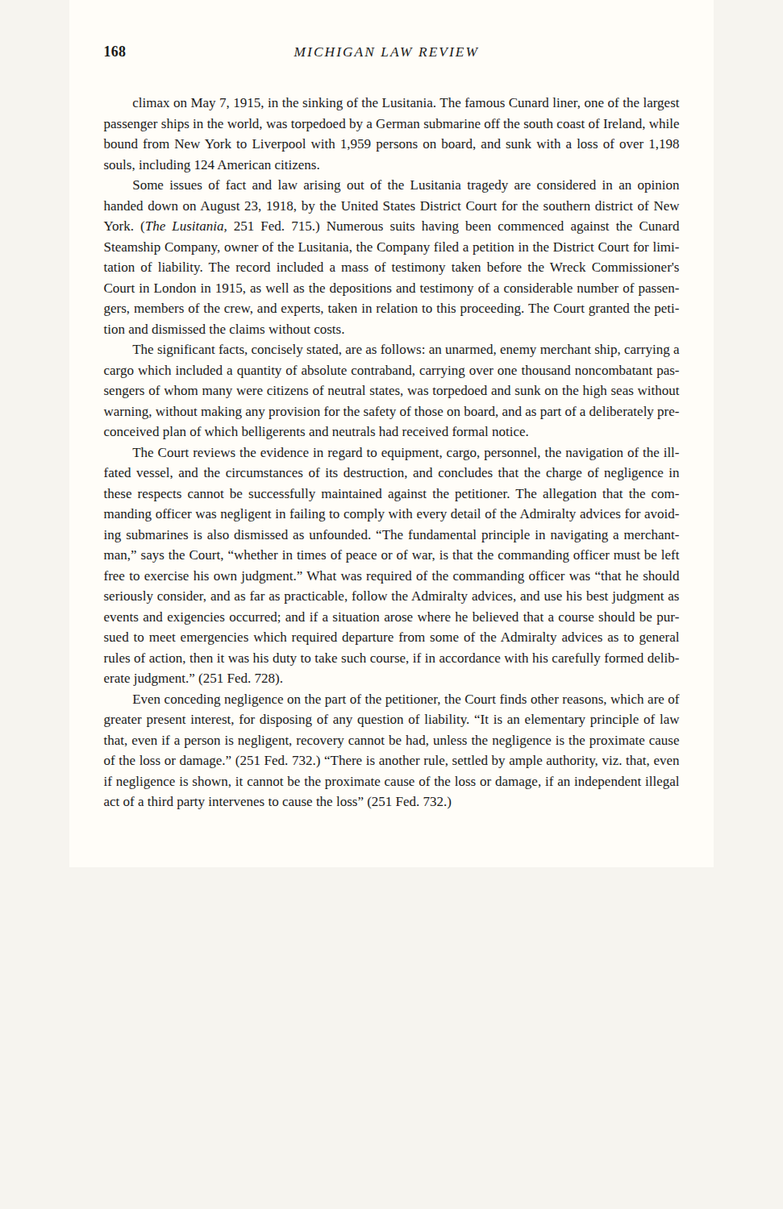168 Michigan Law Review
climax on May 7, 1915, in the sinking of the Lusitania. The famous Cunard liner, one of the largest passenger ships in the world, was torpedoed by a German submarine off the south coast of Ireland, while bound from New York to Liverpool with 1,959 persons on board, and sunk with a loss of over 1,198 souls, including 124 American citizens.
Some issues of fact and law arising out of the Lusitania tragedy are considered in an opinion handed down on August 23, 1918, by the United States District Court for the southern district of New York. (The Lusitania, 251 Fed. 715.) Numerous suits having been commenced against the Cunard Steamship Company, owner of the Lusitania, the Company filed a petition in the District Court for limitation of liability. The record included a mass of testimony taken before the Wreck Commissioner's Court in London in 1915, as well as the depositions and testimony of a considerable number of passengers, members of the crew, and experts, taken in relation to this proceeding. The Court granted the petition and dismissed the claims without costs.
The significant facts, concisely stated, are as follows: an unarmed, enemy merchant ship, carrying a cargo which included a quantity of absolute contraband, carrying over one thousand noncombatant passengers of whom many were citizens of neutral states, was torpedoed and sunk on the high seas without warning, without making any provision for the safety of those on board, and as part of a deliberately preconceived plan of which belligerents and neutrals had received formal notice.
The Court reviews the evidence in regard to equipment, cargo, personnel, the navigation of the ill-fated vessel, and the circumstances of its destruction, and concludes that the charge of negligence in these respects cannot be successfully maintained against the petitioner. The allegation that the commanding officer was negligent in failing to comply with every detail of the Admiralty advices for avoiding submarines is also dismissed as unfounded. The fundamental principle in navigating a merchantman, says the Court, whether in times of peace or of war, is that the commanding officer must be left free to exercise his own judgment. What was required of the commanding officer was that he should seriously consider, and as far as practicable, follow the Admiralty advices, and use his best judgment as events and exigencies occurred; and if a situation arose where he believed that a course should be pursued to meet emergencies which required departure from some of the Admiralty advices as to general rules of action, then it was his duty to take such course, if in accordance with his carefully formed deliberate judgment. (251 Fed. 728).
Even conceding negligence on the part of the petitioner, the Court finds other reasons, which are of greater present interest, for disposing of any question of liability. It is an elementary principle of law that, even if a person is negligent, recovery cannot be had, unless the negligence is the proximate cause of the loss or damage. (251 Fed. 732.) There is another rule, settled by ample authority, viz. that, even if negligence is shown, it cannot be the proximate cause of the loss or damage, if an independent illegal act of a third party intervenes to cause the loss (251 Fed. 732.)